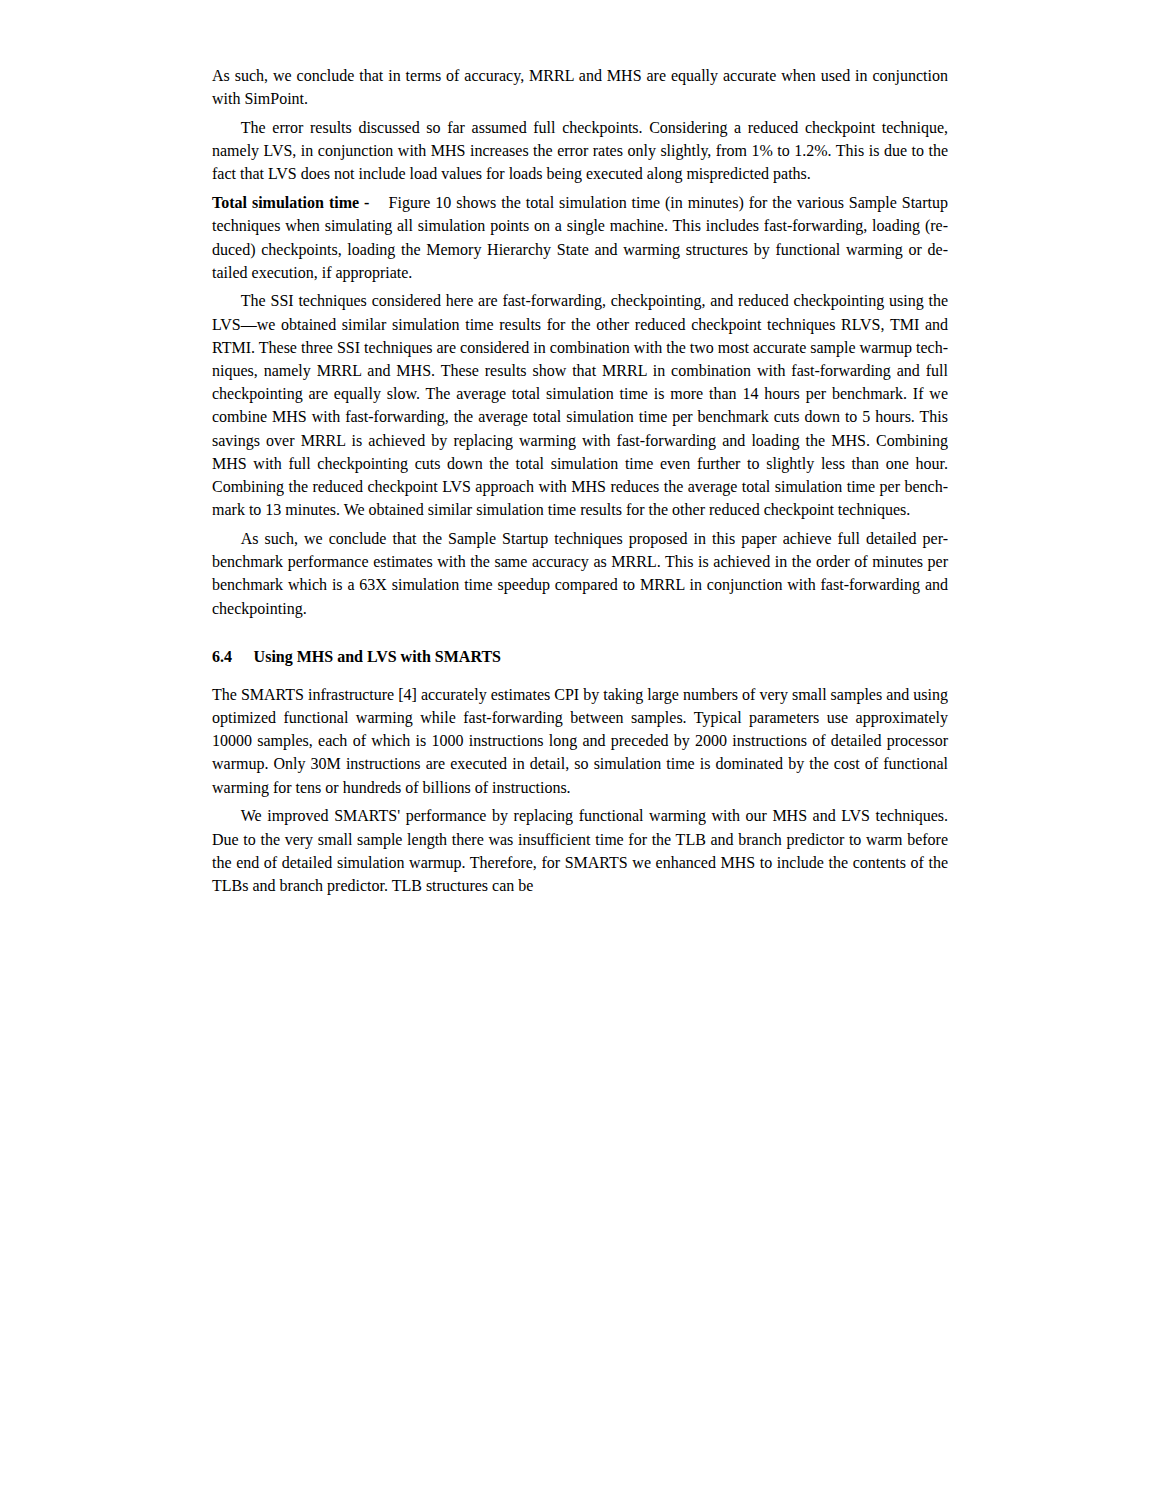As such, we conclude that in terms of accuracy, MRRL and MHS are equally accurate when used in conjunction with SimPoint.
The error results discussed so far assumed full checkpoints. Considering a reduced checkpoint technique, namely LVS, in conjunction with MHS increases the error rates only slightly, from 1% to 1.2%. This is due to the fact that LVS does not include load values for loads being executed along mispredicted paths.
Total simulation time - Figure 10 shows the total simulation time (in minutes) for the various Sample Startup techniques when simulating all simulation points on a single machine. This includes fast-forwarding, loading (reduced) checkpoints, loading the Memory Hierarchy State and warming structures by functional warming or detailed execution, if appropriate.
The SSI techniques considered here are fast-forwarding, checkpointing, and reduced checkpointing using the LVS—we obtained similar simulation time results for the other reduced checkpoint techniques RLVS, TMI and RTMI. These three SSI techniques are considered in combination with the two most accurate sample warmup techniques, namely MRRL and MHS. These results show that MRRL in combination with fast-forwarding and full checkpointing are equally slow. The average total simulation time is more than 14 hours per benchmark. If we combine MHS with fast-forwarding, the average total simulation time per benchmark cuts down to 5 hours. This savings over MRRL is achieved by replacing warming with fast-forwarding and loading the MHS. Combining MHS with full checkpointing cuts down the total simulation time even further to slightly less than one hour. Combining the reduced checkpoint LVS approach with MHS reduces the average total simulation time per benchmark to 13 minutes. We obtained similar simulation time results for the other reduced checkpoint techniques.
As such, we conclude that the Sample Startup techniques proposed in this paper achieve full detailed per-benchmark performance estimates with the same accuracy as MRRL. This is achieved in the order of minutes per benchmark which is a 63X simulation time speedup compared to MRRL in conjunction with fast-forwarding and checkpointing.
6.4 Using MHS and LVS with SMARTS
The SMARTS infrastructure [4] accurately estimates CPI by taking large numbers of very small samples and using optimized functional warming while fast-forwarding between samples. Typical parameters use approximately 10000 samples, each of which is 1000 instructions long and preceded by 2000 instructions of detailed processor warmup. Only 30M instructions are executed in detail, so simulation time is dominated by the cost of functional warming for tens or hundreds of billions of instructions.
We improved SMARTS' performance by replacing functional warming with our MHS and LVS techniques. Due to the very small sample length there was insufficient time for the TLB and branch predictor to warm before the end of detailed simulation warmup. Therefore, for SMARTS we enhanced MHS to include the contents of the TLBs and branch predictor. TLB structures can be